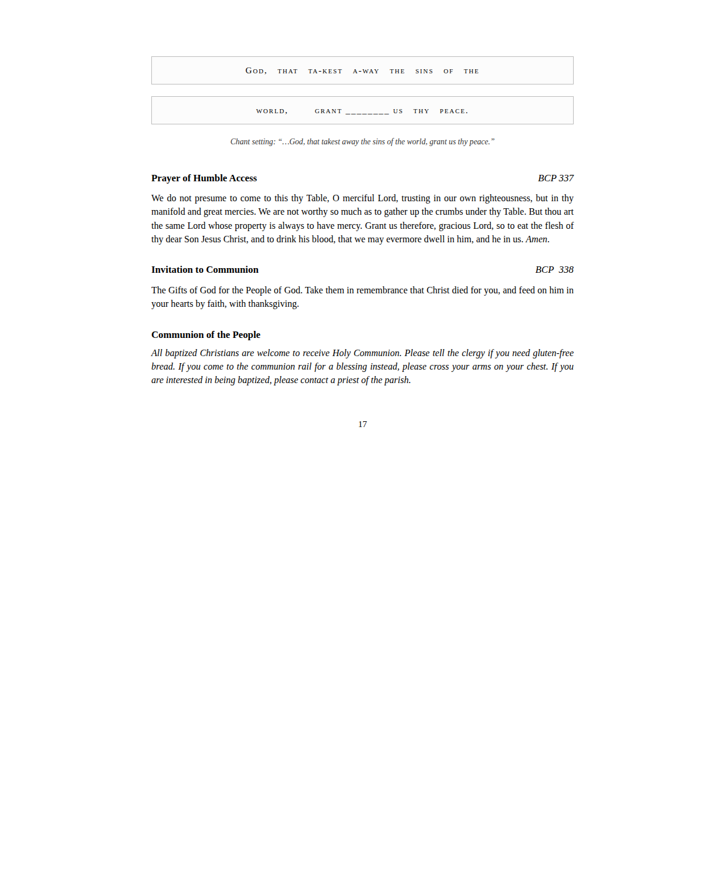God, that ta‑kest a‑way the sins of the
world, grant ________ us thy peace.
Chant setting: “…God, that takest away the sins of the world, grant us thy peace.”
Prayer of Humble Access BCP 337
We do not presume to come to this thy Table, O merciful Lord, trusting in our own righteousness, but in thy manifold and great mercies. We are not worthy so much as to gather up the crumbs under thy Table. But thou art the same Lord whose property is always to have mercy. Grant us therefore, gracious Lord, so to eat the flesh of thy dear Son Jesus Christ, and to drink his blood, that we may evermore dwell in him, and he in us. Amen.
Invitation to Communion BCP 338
The Gifts of God for the People of God. Take them in remembrance that Christ died for you, and feed on him in your hearts by faith, with thanksgiving.
Communion of the People
All baptized Christians are welcome to receive Holy Communion. Please tell the clergy if you need gluten-free bread. If you come to the communion rail for a blessing instead, please cross your arms on your chest. If you are interested in being baptized, please contact a priest of the parish.
17